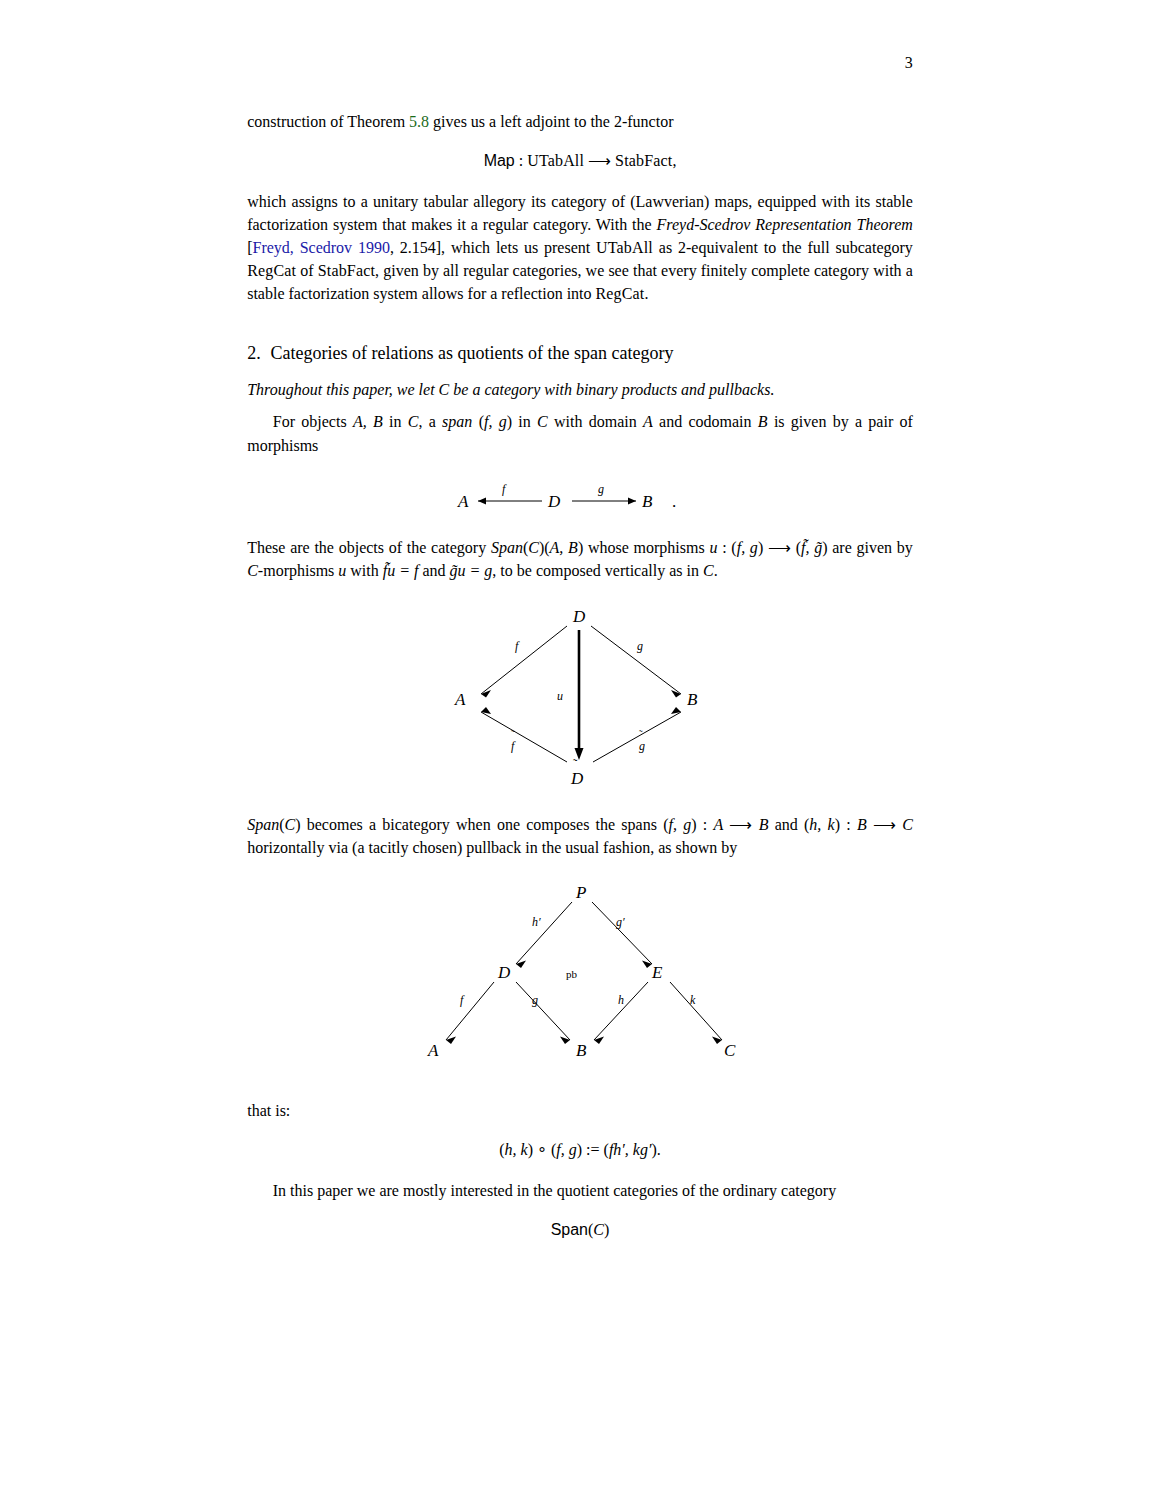3
construction of Theorem 5.8 gives us a left adjoint to the 2-functor
Map : UTabAll ⟶ StabFact,
which assigns to a unitary tabular allegory its category of (Lawverian) maps, equipped with its stable factorization system that makes it a regular category. With the Freyd-Scedrov Representation Theorem [Freyd, Scedrov 1990, 2.154], which lets us present UTabAll as 2-equivalent to the full subcategory RegCat of StabFact, given by all regular categories, we see that every finitely complete category with a stable factorization system allows for a reflection into RegCat.
2. Categories of relations as quotients of the span category
Throughout this paper, we let C be a category with binary products and pullbacks.
For objects A, B in C, a span (f, g) in C with domain A and codomain B is given by a pair of morphisms
A f D g B .
These are the objects of the category Span(C)(A, B) whose morphisms u : (f, g) ⟶ (f̃, g̃) are given by C-morphisms u with f̃u = f and g̃u = g, to be composed vertically as in C.
D A B D ˜ f g f ˜ g ˜ u
Span(C) becomes a bicategory when one composes the spans (f, g) : A ⟶ B and (h, k) : B ⟶ C horizontally via (a tacitly chosen) pullback in the usual fashion, as shown by
P D E A B C pb h′ g′ f g h k
that is:
(h, k) ∘ (f, g) := (fh′, kg′).
In this paper we are mostly interested in the quotient categories of the ordinary category
Span(C)